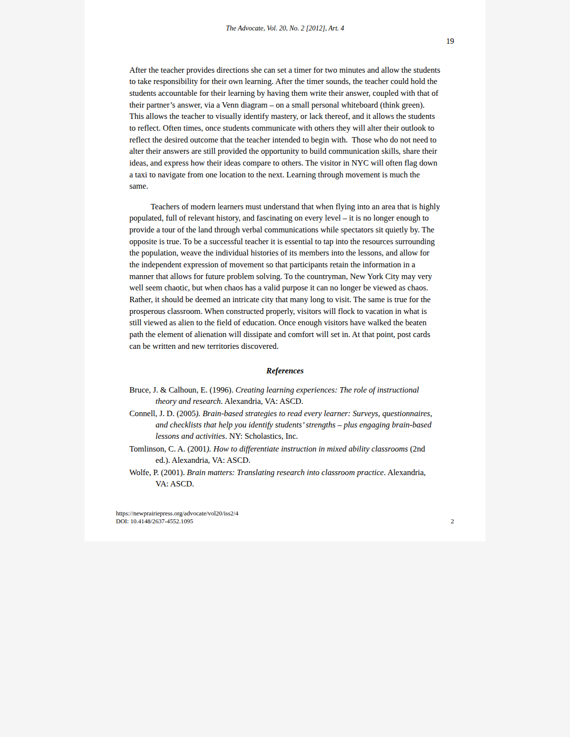The Advocate, Vol. 20, No. 2 [2012], Art. 4
19
After the teacher provides directions she can set a timer for two minutes and allow the students to take responsibility for their own learning. After the timer sounds, the teacher could hold the students accountable for their learning by having them write their answer, coupled with that of their partner’s answer, via a Venn diagram – on a small personal whiteboard (think green). This allows the teacher to visually identify mastery, or lack thereof, and it allows the students to reflect. Often times, once students communicate with others they will alter their outlook to reflect the desired outcome that the teacher intended to begin with. Those who do not need to alter their answers are still provided the opportunity to build communication skills, share their ideas, and express how their ideas compare to others. The visitor in NYC will often flag down a taxi to navigate from one location to the next. Learning through movement is much the same.
Teachers of modern learners must understand that when flying into an area that is highly populated, full of relevant history, and fascinating on every level – it is no longer enough to provide a tour of the land through verbal communications while spectators sit quietly by. The opposite is true. To be a successful teacher it is essential to tap into the resources surrounding the population, weave the individual histories of its members into the lessons, and allow for the independent expression of movement so that participants retain the information in a manner that allows for future problem solving. To the countryman, New York City may very well seem chaotic, but when chaos has a valid purpose it can no longer be viewed as chaos. Rather, it should be deemed an intricate city that many long to visit. The same is true for the prosperous classroom. When constructed properly, visitors will flock to vacation in what is still viewed as alien to the field of education. Once enough visitors have walked the beaten path the element of alienation will dissipate and comfort will set in. At that point, post cards can be written and new territories discovered.
References
Bruce, J. & Calhoun, E. (1996). Creating learning experiences: The role of instructional theory and research. Alexandria, VA: ASCD.
Connell, J. D. (2005). Brain-based strategies to read every learner: Surveys, questionnaires, and checklists that help you identify students’ strengths – plus engaging brain-based lessons and activities. NY: Scholastics, Inc.
Tomlinson, C. A. (2001). How to differentiate instruction in mixed ability classrooms (2nd ed.). Alexandria, VA: ASCD.
Wolfe, P. (2001). Brain matters: Translating research into classroom practice. Alexandria, VA: ASCD.
https://newprairiepress.org/advocate/vol20/iss2/4 DOI: 10.4148/2637-4552.1095 2